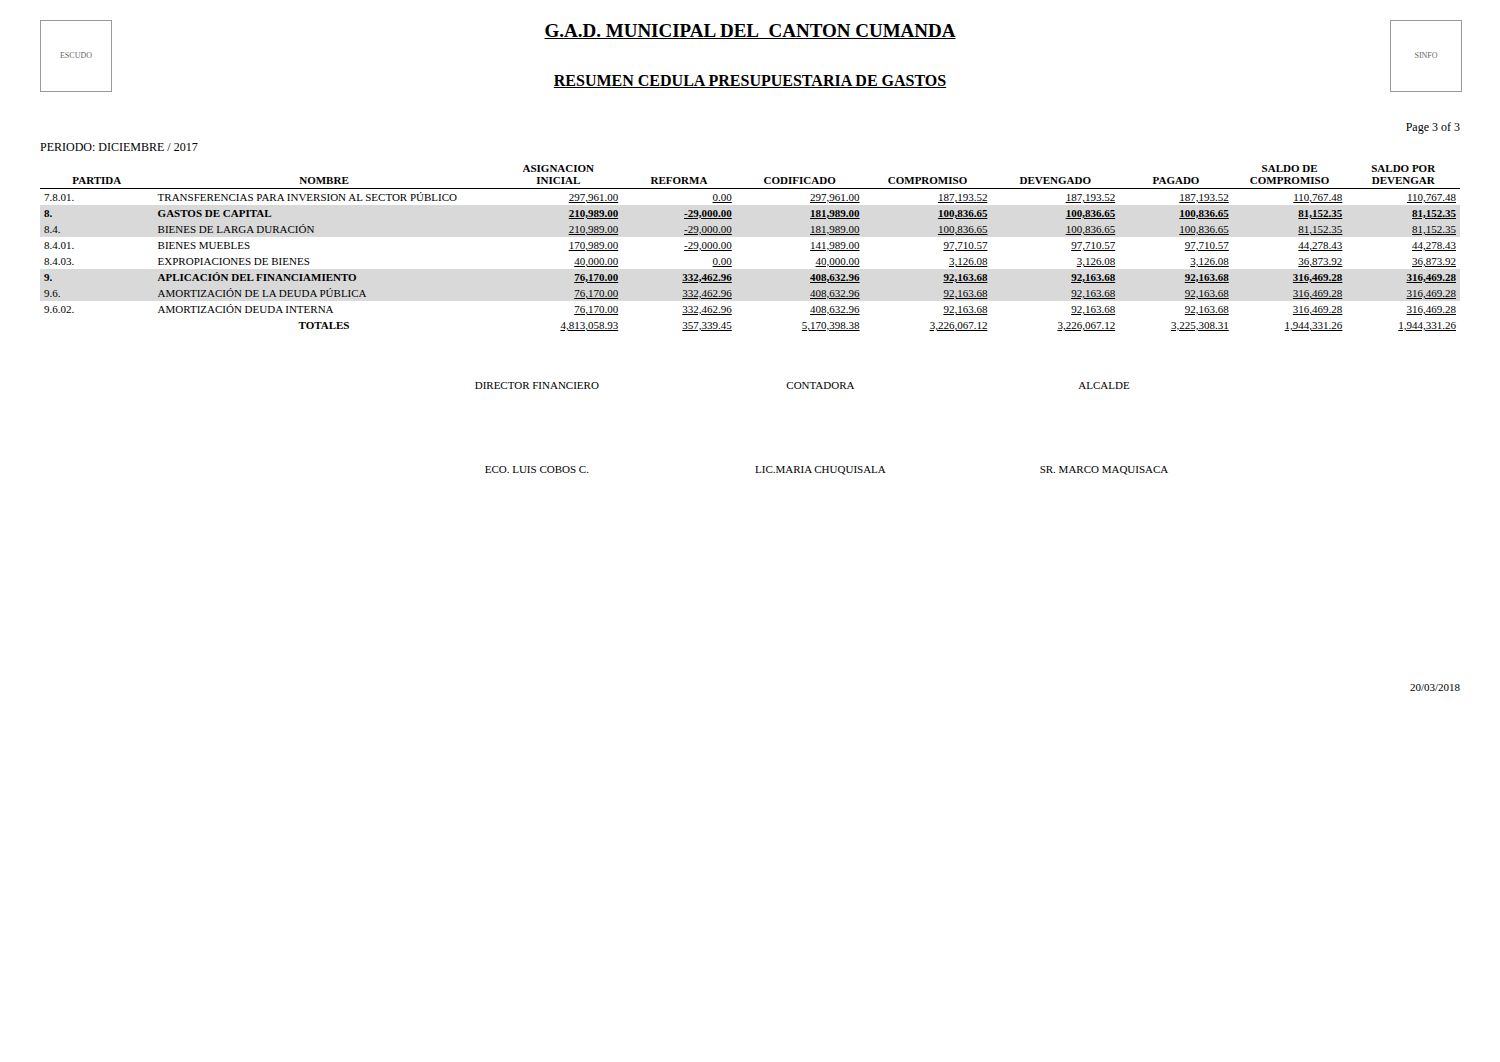ESCUDO
SINFO
G.A.D. MUNICIPAL DEL CANTON CUMANDA
RESUMEN CEDULA PRESUPUESTARIA DE GASTOS
Page 3 of 3
PERIODO: DICIEMBRE / 2017
| PARTIDA | NOMBRE | ASIGNACION INICIAL | REFORMA | CODIFICADO | COMPROMISO | DEVENGADO | PAGADO | SALDO DE COMPROMISO | SALDO POR DEVENGAR |
| --- | --- | --- | --- | --- | --- | --- | --- | --- | --- |
| 7.8.01. | TRANSFERENCIAS PARA INVERSION AL SECTOR PÚBLICO | 297,961.00 | 0.00 | 297,961.00 | 187,193.52 | 187,193.52 | 187,193.52 | 110,767.48 | 110,767.48 |
| 8. | GASTOS DE CAPITAL | 210,989.00 | -29,000.00 | 181,989.00 | 100,836.65 | 100,836.65 | 100,836.65 | 81,152.35 | 81,152.35 |
| 8.4. | BIENES DE LARGA DURACIÓN | 210,989.00 | -29,000.00 | 181,989.00 | 100,836.65 | 100,836.65 | 100,836.65 | 81,152.35 | 81,152.35 |
| 8.4.01. | BIENES MUEBLES | 170,989.00 | -29,000.00 | 141,989.00 | 97,710.57 | 97,710.57 | 97,710.57 | 44,278.43 | 44,278.43 |
| 8.4.03. | EXPROPIACIONES DE BIENES | 40,000.00 | 0.00 | 40,000.00 | 3,126.08 | 3,126.08 | 3,126.08 | 36,873.92 | 36,873.92 |
| 9. | APLICACIÓN DEL FINANCIAMIENTO | 76,170.00 | 332,462.96 | 408,632.96 | 92,163.68 | 92,163.68 | 92,163.68 | 316,469.28 | 316,469.28 |
| 9.6. | AMORTIZACIÓN DE LA DEUDA PÚBLICA | 76,170.00 | 332,462.96 | 408,632.96 | 92,163.68 | 92,163.68 | 92,163.68 | 316,469.28 | 316,469.28 |
| 9.6.02. | AMORTIZACIÓN DEUDA INTERNA | 76,170.00 | 332,462.96 | 408,632.96 | 92,163.68 | 92,163.68 | 92,163.68 | 316,469.28 | 316,469.28 |
| | TOTALES | 4,813,058.93 | 357,339.45 | 5,170,398.38 | 3,226,067.12 | 3,226,067.12 | 3,225,308.31 | 1,944,331.26 | 1,944,331.26 |
| | DIRECTOR FINANCIERO | CONTADORA | ALCALDE | |
| | ECO. LUIS COBOS C. | LIC.MARIA CHUQUISALA | SR. MARCO MAQUISACA | |
20/03/2018